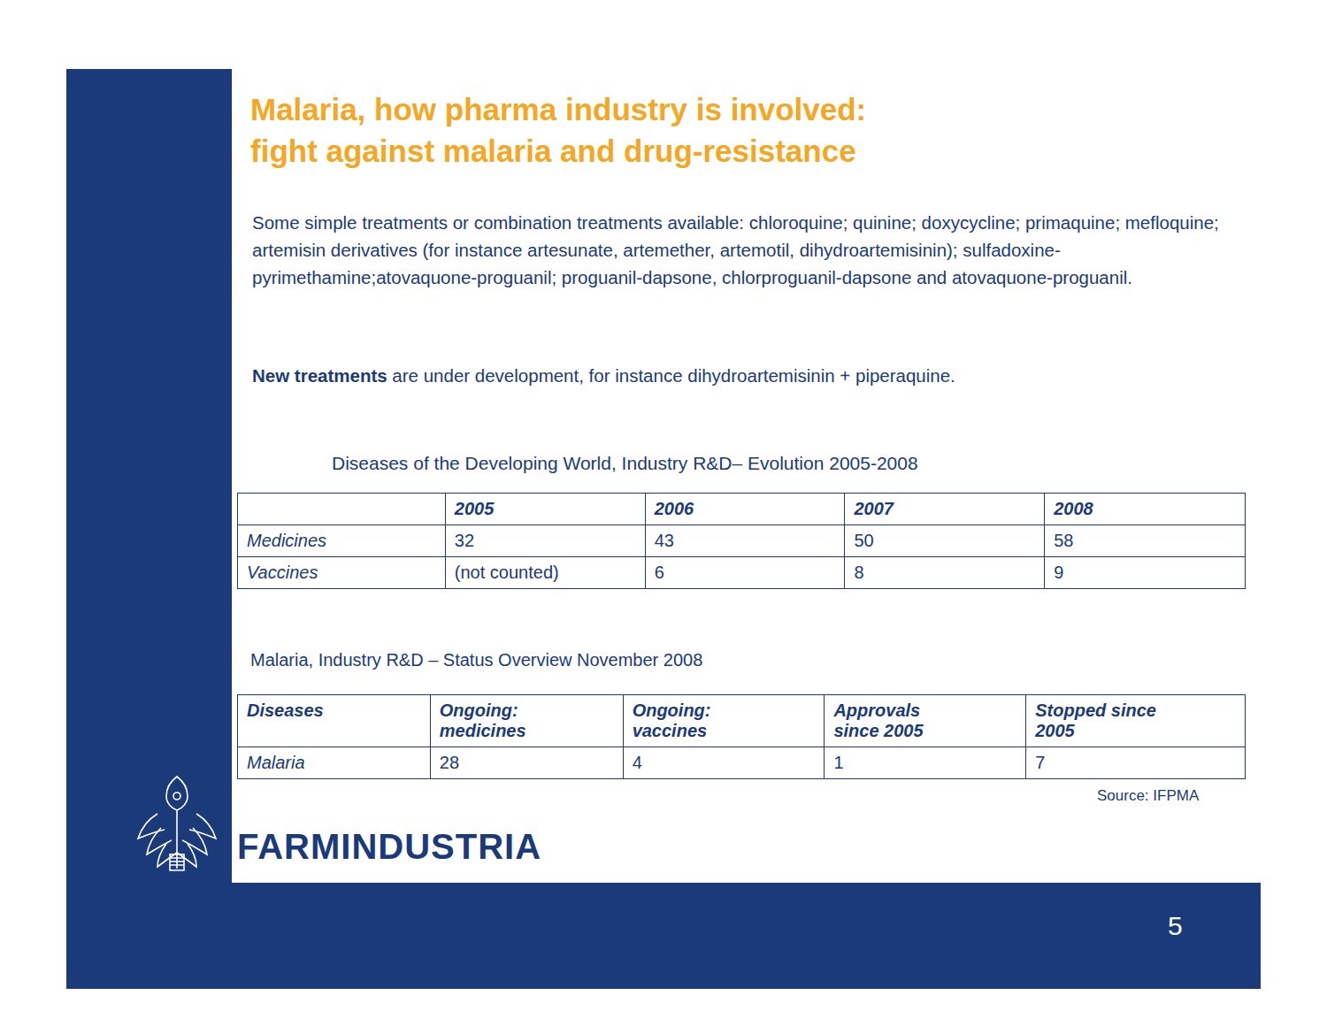Malaria, how pharma industry is involved:
fight against malaria and drug-resistance
Some simple treatments or combination treatments available: chloroquine; quinine; doxycycline; primaquine; mefloquine; artemisin derivatives (for instance artesunate, artemether, artemotil, dihydroartemisinin); sulfadoxine-pyrimethamine;atovaquone-proguanil; proguanil-dapsone, chlorproguanil-dapsone and atovaquone-proguanil.
New treatments are under development, for instance dihydroartemisinin + piperaquine.
Diseases of the Developing World, Industry R&D– Evolution 2005-2008
| | 2005 | 2006 | 2007 | 2008 |
| Medicines | 32 | 43 | 50 | 58 |
| Vaccines | (not counted) | 6 | 8 | 9 |
Malaria, Industry R&D – Status Overview November 2008
| Diseases | Ongoing: medicines | Ongoing: vaccines | Approvals since 2005 | Stopped since 2005 |
| --- | --- | --- | --- | --- |
| Malaria | 28 | 4 | 1 | 7 |
Source: IFPMA
FARMINDUSTRIA
UNICRI-AIFA
5